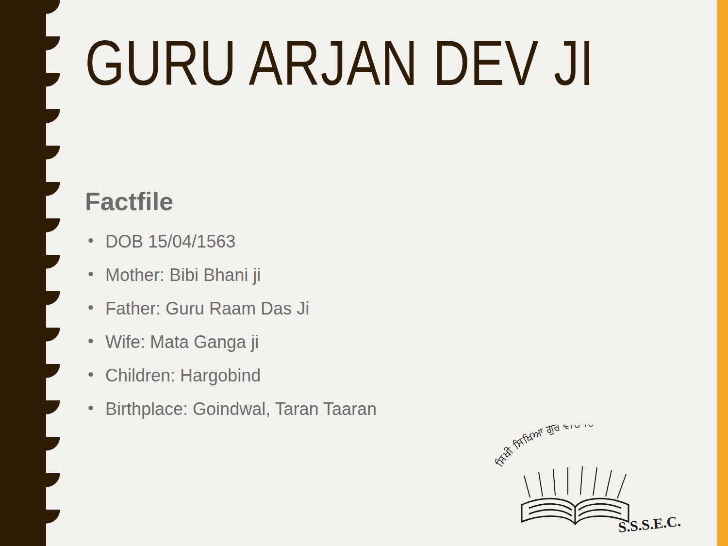Guru Arjan Dev Ji
Factfile
DOB 15/04/1563
Mother: Bibi Bhani ji
Father: Guru Raam Das Ji
Wife: Mata Ganga ji
Children: Hargobind
Birthplace: Goindwal, Taran Taaran
ਸਿਖੀ ਸਿਖਿਆ ਗੁਰ ਵੀਚਾਰਿ S.S.S.E.C.